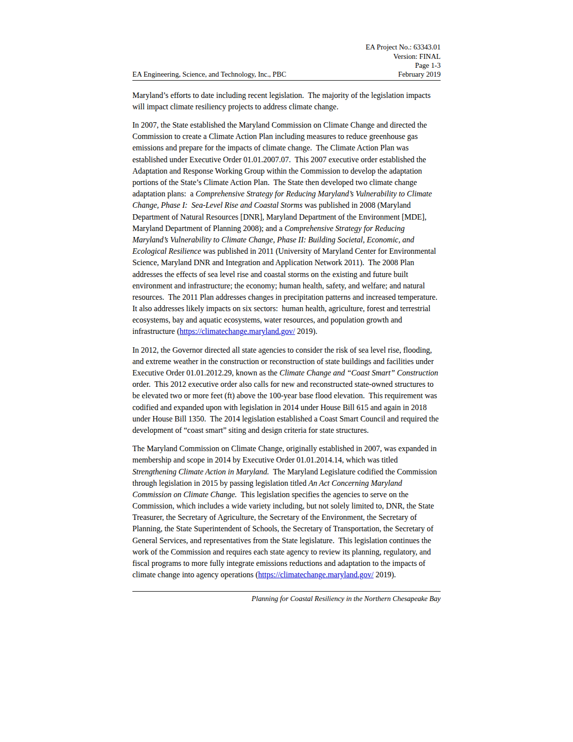EA Project No.: 63343.01
Version: FINAL
Page 1-3
EA Engineering, Science, and Technology, Inc., PBC
February 2019
Maryland’s efforts to date including recent legislation. The majority of the legislation impacts will impact climate resiliency projects to address climate change.
In 2007, the State established the Maryland Commission on Climate Change and directed the Commission to create a Climate Action Plan including measures to reduce greenhouse gas emissions and prepare for the impacts of climate change. The Climate Action Plan was established under Executive Order 01.01.2007.07. This 2007 executive order established the Adaptation and Response Working Group within the Commission to develop the adaptation portions of the State’s Climate Action Plan. The State then developed two climate change adaptation plans: a Comprehensive Strategy for Reducing Maryland’s Vulnerability to Climate Change, Phase I: Sea-Level Rise and Coastal Storms was published in 2008 (Maryland Department of Natural Resources [DNR], Maryland Department of the Environment [MDE], Maryland Department of Planning 2008); and a Comprehensive Strategy for Reducing Maryland’s Vulnerability to Climate Change, Phase II: Building Societal, Economic, and Ecological Resilience was published in 2011 (University of Maryland Center for Environmental Science, Maryland DNR and Integration and Application Network 2011). The 2008 Plan addresses the effects of sea level rise and coastal storms on the existing and future built environment and infrastructure; the economy; human health, safety, and welfare; and natural resources. The 2011 Plan addresses changes in precipitation patterns and increased temperature. It also addresses likely impacts on six sectors: human health, agriculture, forest and terrestrial ecosystems, bay and aquatic ecosystems, water resources, and population growth and infrastructure (https://climatechange.maryland.gov/ 2019).
In 2012, the Governor directed all state agencies to consider the risk of sea level rise, flooding, and extreme weather in the construction or reconstruction of state buildings and facilities under Executive Order 01.01.2012.29, known as the Climate Change and “Coast Smart” Construction order. This 2012 executive order also calls for new and reconstructed state-owned structures to be elevated two or more feet (ft) above the 100-year base flood elevation. This requirement was codified and expanded upon with legislation in 2014 under House Bill 615 and again in 2018 under House Bill 1350. The 2014 legislation established a Coast Smart Council and required the development of “coast smart” siting and design criteria for state structures.
The Maryland Commission on Climate Change, originally established in 2007, was expanded in membership and scope in 2014 by Executive Order 01.01.2014.14, which was titled Strengthening Climate Action in Maryland. The Maryland Legislature codified the Commission through legislation in 2015 by passing legislation titled An Act Concerning Maryland Commission on Climate Change. This legislation specifies the agencies to serve on the Commission, which includes a wide variety including, but not solely limited to, DNR, the State Treasurer, the Secretary of Agriculture, the Secretary of the Environment, the Secretary of Planning, the State Superintendent of Schools, the Secretary of Transportation, the Secretary of General Services, and representatives from the State legislature. This legislation continues the work of the Commission and requires each state agency to review its planning, regulatory, and fiscal programs to more fully integrate emissions reductions and adaptation to the impacts of climate change into agency operations (https://climatechange.maryland.gov/ 2019).
Planning for Coastal Resiliency in the Northern Chesapeake Bay